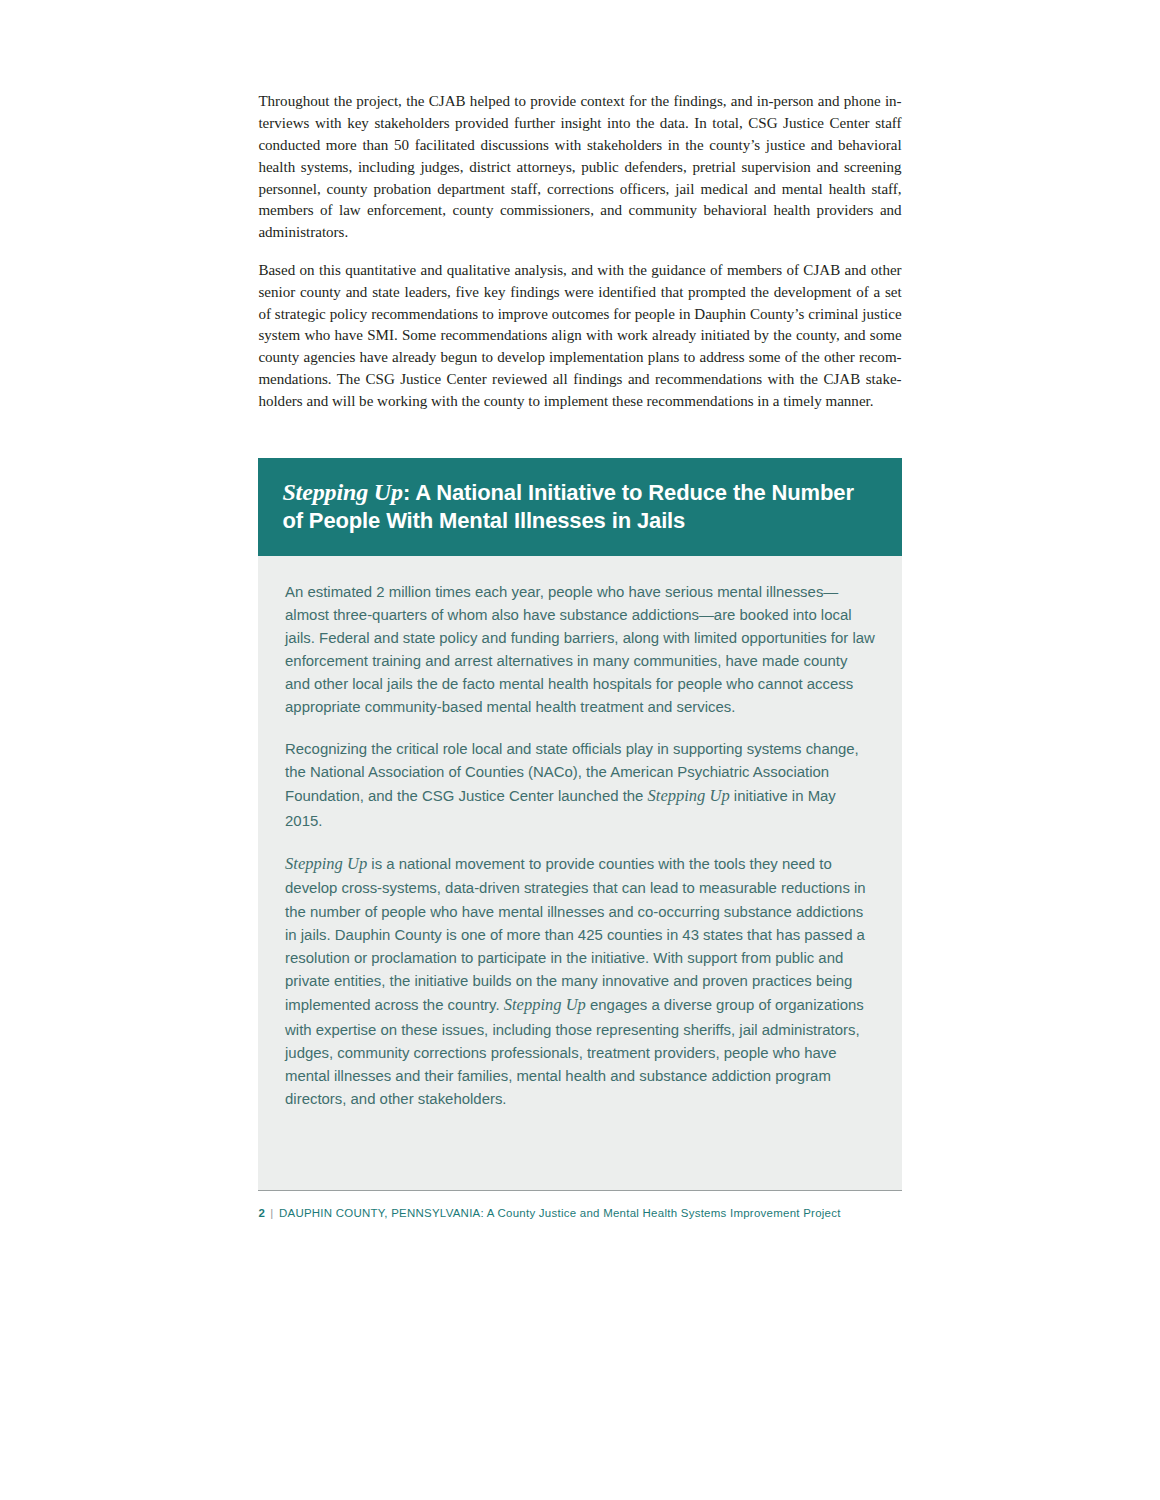Throughout the project, the CJAB helped to provide context for the findings, and in-person and phone interviews with key stakeholders provided further insight into the data. In total, CSG Justice Center staff conducted more than 50 facilitated discussions with stakeholders in the county’s justice and behavioral health systems, including judges, district attorneys, public defenders, pretrial supervision and screening personnel, county probation department staff, corrections officers, jail medical and mental health staff, members of law enforcement, county commissioners, and community behavioral health providers and administrators.
Based on this quantitative and qualitative analysis, and with the guidance of members of CJAB and other senior county and state leaders, five key findings were identified that prompted the development of a set of strategic policy recommendations to improve outcomes for people in Dauphin County’s criminal justice system who have SMI. Some recommendations align with work already initiated by the county, and some county agencies have already begun to develop implementation plans to address some of the other recommendations. The CSG Justice Center reviewed all findings and recommendations with the CJAB stakeholders and will be working with the county to implement these recommendations in a timely manner.
Stepping Up: A National Initiative to Reduce the Number of People With Mental Illnesses in Jails
An estimated 2 million times each year, people who have serious mental illnesses—almost three-quarters of whom also have substance addictions—are booked into local jails. Federal and state policy and funding barriers, along with limited opportunities for law enforcement training and arrest alternatives in many communities, have made county and other local jails the de facto mental health hospitals for people who cannot access appropriate community-based mental health treatment and services.
Recognizing the critical role local and state officials play in supporting systems change, the National Association of Counties (NACo), the American Psychiatric Association Foundation, and the CSG Justice Center launched the Stepping Up initiative in May 2015.
Stepping Up is a national movement to provide counties with the tools they need to develop cross-systems, data-driven strategies that can lead to measurable reductions in the number of people who have mental illnesses and co-occurring substance addictions in jails. Dauphin County is one of more than 425 counties in 43 states that has passed a resolution or proclamation to participate in the initiative. With support from public and private entities, the initiative builds on the many innovative and proven practices being implemented across the country. Stepping Up engages a diverse group of organizations with expertise on these issues, including those representing sheriffs, jail administrators, judges, community corrections professionals, treatment providers, people who have mental illnesses and their families, mental health and substance addiction program directors, and other stakeholders.
2|DAUPHIN COUNTY, PENNSYLVANIA: A County Justice and Mental Health Systems Improvement Project